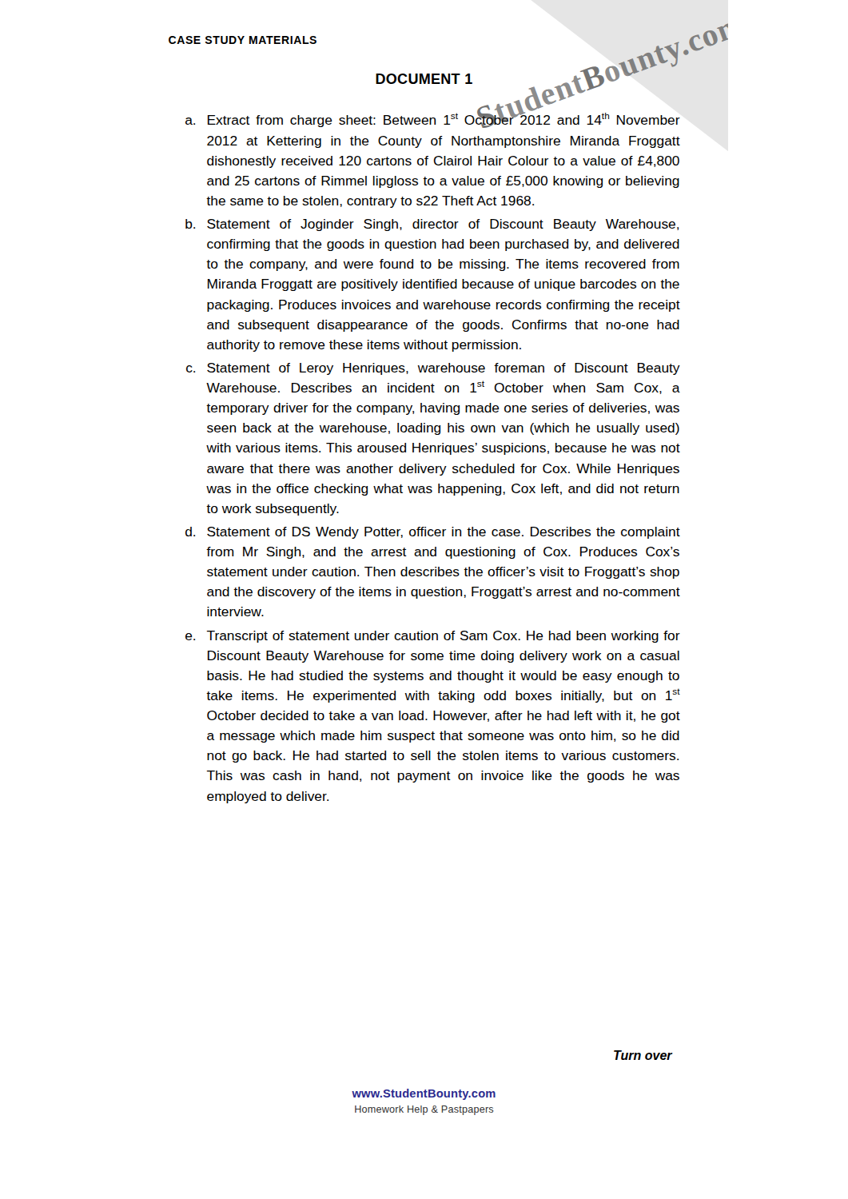StudentBounty.com
CASE STUDY MATERIALS
DOCUMENT 1
Extract from charge sheet: Between 1st October 2012 and 14th November 2012 at Kettering in the County of Northamptonshire Miranda Froggatt dishonestly received 120 cartons of Clairol Hair Colour to a value of £4,800 and 25 cartons of Rimmel lipgloss to a value of £5,000 knowing or believing the same to be stolen, contrary to s22 Theft Act 1968.
Statement of Joginder Singh, director of Discount Beauty Warehouse, confirming that the goods in question had been purchased by, and delivered to the company, and were found to be missing. The items recovered from Miranda Froggatt are positively identified because of unique barcodes on the packaging. Produces invoices and warehouse records confirming the receipt and subsequent disappearance of the goods. Confirms that no-one had authority to remove these items without permission.
Statement of Leroy Henriques, warehouse foreman of Discount Beauty Warehouse. Describes an incident on 1st October when Sam Cox, a temporary driver for the company, having made one series of deliveries, was seen back at the warehouse, loading his own van (which he usually used) with various items. This aroused Henriques’ suspicions, because he was not aware that there was another delivery scheduled for Cox. While Henriques was in the office checking what was happening, Cox left, and did not return to work subsequently.
Statement of DS Wendy Potter, officer in the case. Describes the complaint from Mr Singh, and the arrest and questioning of Cox. Produces Cox’s statement under caution. Then describes the officer’s visit to Froggatt’s shop and the discovery of the items in question, Froggatt’s arrest and no-comment interview.
Transcript of statement under caution of Sam Cox. He had been working for Discount Beauty Warehouse for some time doing delivery work on a casual basis. He had studied the systems and thought it would be easy enough to take items. He experimented with taking odd boxes initially, but on 1st October decided to take a van load. However, after he had left with it, he got a message which made him suspect that someone was onto him, so he did not go back. He had started to sell the stolen items to various customers. This was cash in hand, not payment on invoice like the goods he was employed to deliver.
Turn over
www.StudentBounty.com
Homework Help & Pastpapers